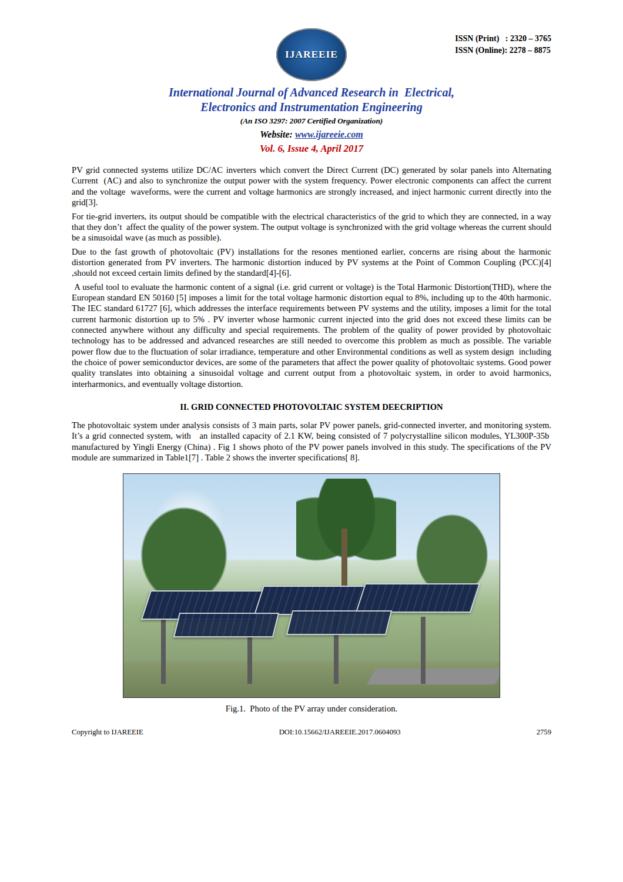ISSN (Print) : 2320 – 3765
ISSN (Online): 2278 – 8875
International Journal of Advanced Research in Electrical,
Electronics and Instrumentation Engineering
(An ISO 3297: 2007 Certified Organization)
Website: www.ijareeie.com
Vol. 6, Issue 4, April 2017
PV grid connected systems utilize DC/AC inverters which convert the Direct Current (DC) generated by solar panels into Alternating Current (AC) and also to synchronize the output power with the system frequency. Power electronic components can affect the current and the voltage waveforms, were the current and voltage harmonics are strongly increased, and inject harmonic current directly into the grid[3].
For tie-grid inverters, its output should be compatible with the electrical characteristics of the grid to which they are connected, in a way that they don’t affect the quality of the power system. The output voltage is synchronized with the grid voltage whereas the current should be a sinusoidal wave (as much as possible).
Due to the fast growth of photovoltaic (PV) installations for the resones mentioned earlier, concerns are rising about the harmonic distortion generated from PV inverters. The harmonic distortion induced by PV systems at the Point of Common Coupling (PCC)[4] ,should not exceed certain limits defined by the standard[4]-[6].
A useful tool to evaluate the harmonic content of a signal (i.e. grid current or voltage) is the Total Harmonic Distortion(THD), where the European standard EN 50160 [5] imposes a limit for the total voltage harmonic distortion equal to 8%, including up to the 40th harmonic. The IEC standard 61727 [6], which addresses the interface requirements between PV systems and the utility, imposes a limit for the total current harmonic distortion up to 5% . PV inverter whose harmonic current injected into the grid does not exceed these limits can be connected anywhere without any difficulty and special requirements. The problem of the quality of power provided by photovoltaic technology has to be addressed and advanced researches are still needed to overcome this problem as much as possible. The variable power flow due to the fluctuation of solar irradiance, temperature and other Environmental conditions as well as system design including the choice of power semiconductor devices, are some of the parameters that affect the power quality of photovoltaic systems. Good power quality translates into obtaining a sinusoidal voltage and current output from a photovoltaic system, in order to avoid harmonics, interharmonics, and eventually voltage distortion.
II. Grid Connected Photovoltaic System Deecription
The photovoltaic system under analysis consists of 3 main parts, solar PV power panels, grid-connected inverter, and monitoring system. It’s a grid connected system, with an installed capacity of 2.1 KW, being consisted of 7 polycrystalline silicon modules, YL300P-35b manufactured by Yingli Energy (China) . Fig 1 shows photo of the PV power panels involved in this study. The specifications of the PV module are summarized in Table1[7] . Table 2 shows the inverter specifications[ 8].
Fig.1. Photo of the PV array under consideration.
Copyright to IJAREEIE
DOI:10.15662/IJAREEIE.2017.0604093
2759